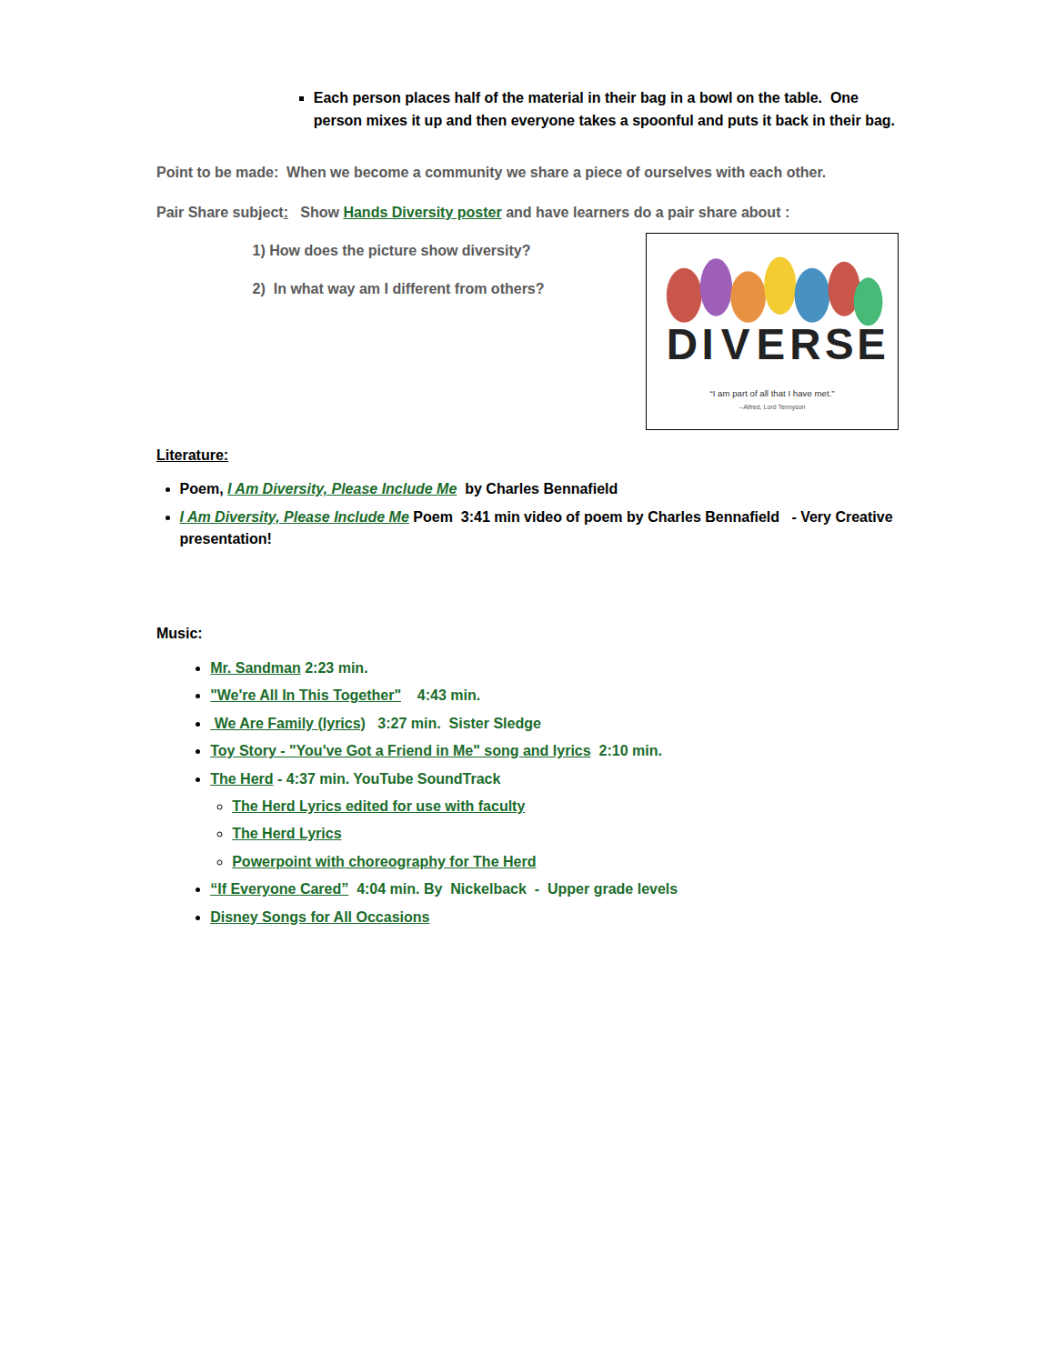Each person places half of the material in their bag in a bowl on the table. One person mixes it up and then everyone takes a spoonful and puts it back in their bag.
Point to be made: When we become a community we share a piece of ourselves with each other.
Pair Share subject: Show Hands Diversity poster and have learners do a pair share about :
1) How does the picture show diversity?
2) In what way am I different from others?
Literature:
Poem, I Am Diversity, Please Include Me by Charles Bennafield
I Am Diversity, Please Include Me Poem 3:41 min video of poem by Charles Bennafield - Very Creative presentation!
Music:
Mr. Sandman 2:23 min.
"We're All In This Together" 4:43 min.
We Are Family (lyrics) 3:27 min. Sister Sledge
Toy Story - "You've Got a Friend in Me" song and lyrics 2:10 min.
The Herd - 4:37 min. YouTube SoundTrack
The Herd Lyrics edited for use with faculty
The Herd Lyrics
Powerpoint with choreography for The Herd
“If Everyone Cared” 4:04 min. By Nickelback - Upper grade levels
Disney Songs for All Occasions